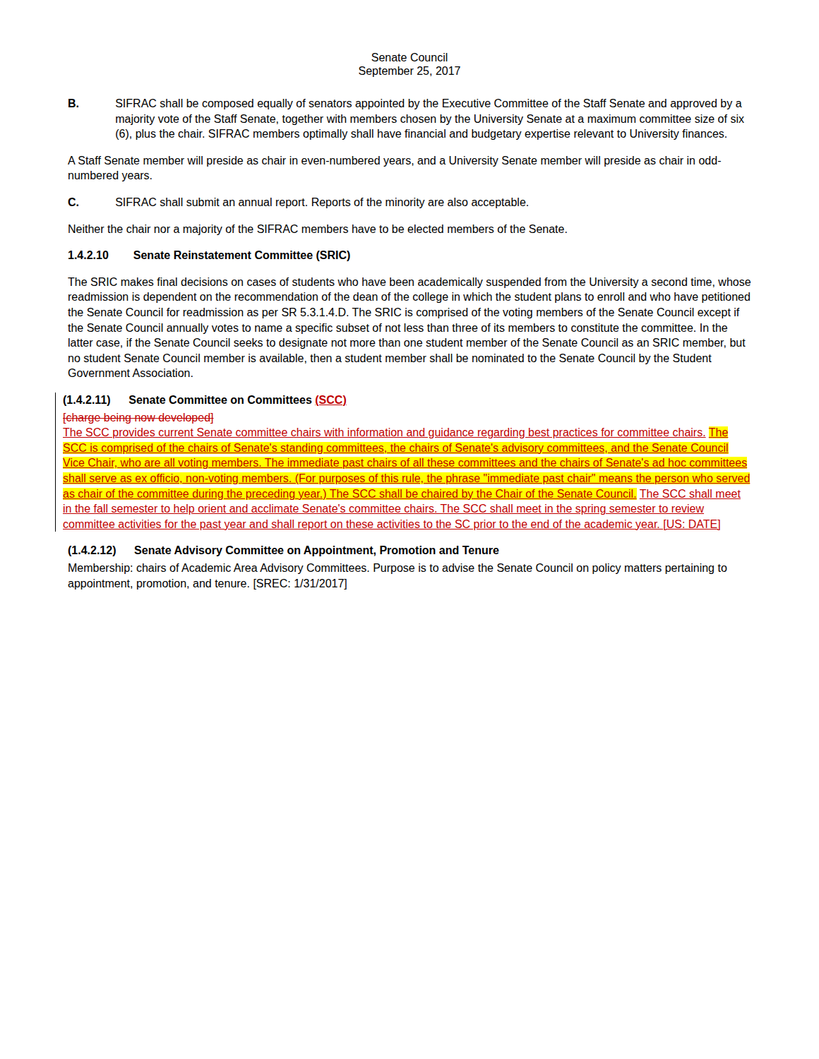Senate Council
September 25, 2017
B.
SIFRAC shall be composed equally of senators appointed by the Executive Committee of the Staff Senate and approved by a majority vote of the Staff Senate, together with members chosen by the University Senate at a maximum committee size of six (6), plus the chair. SIFRAC members optimally shall have financial and budgetary expertise relevant to University finances.
A Staff Senate member will preside as chair in even-numbered years, and a University Senate member will preside as chair in odd-numbered years.
C.
SIFRAC shall submit an annual report. Reports of the minority are also acceptable.
Neither the chair nor a majority of the SIFRAC members have to be elected members of the Senate.
1.4.2.10 Senate Reinstatement Committee (SRIC)
The SRIC makes final decisions on cases of students who have been academically suspended from the University a second time, whose readmission is dependent on the recommendation of the dean of the college in which the student plans to enroll and who have petitioned the Senate Council for readmission as per SR 5.3.1.4.D. The SRIC is comprised of the voting members of the Senate Council except if the Senate Council annually votes to name a specific subset of not less than three of its members to constitute the committee. In the latter case, if the Senate Council seeks to designate not more than one student member of the Senate Council as an SRIC member, but no student Senate Council member is available, then a student member shall be nominated to the Senate Council by the Student Government Association.
(1.4.2.11) Senate Committee on Committees (SCC)
[charge being now developed]
The SCC provides current Senate committee chairs with information and guidance regarding best practices for committee chairs. The SCC is comprised of the chairs of Senate's standing committees, the chairs of Senate's advisory committees, and the Senate Council Vice Chair, who are all voting members. The immediate past chairs of all these committees and the chairs of Senate's ad hoc committees shall serve as ex officio, non-voting members. (For purposes of this rule, the phrase "immediate past chair" means the person who served as chair of the committee during the preceding year.) The SCC shall be chaired by the Chair of the Senate Council. The SCC shall meet in the fall semester to help orient and acclimate Senate's committee chairs. The SCC shall meet in the spring semester to review committee activities for the past year and shall report on these activities to the SC prior to the end of the academic year. [US: DATE]
(1.4.2.12) Senate Advisory Committee on Appointment, Promotion and Tenure
Membership: chairs of Academic Area Advisory Committees. Purpose is to advise the Senate Council on policy matters pertaining to appointment, promotion, and tenure. [SREC: 1/31/2017]